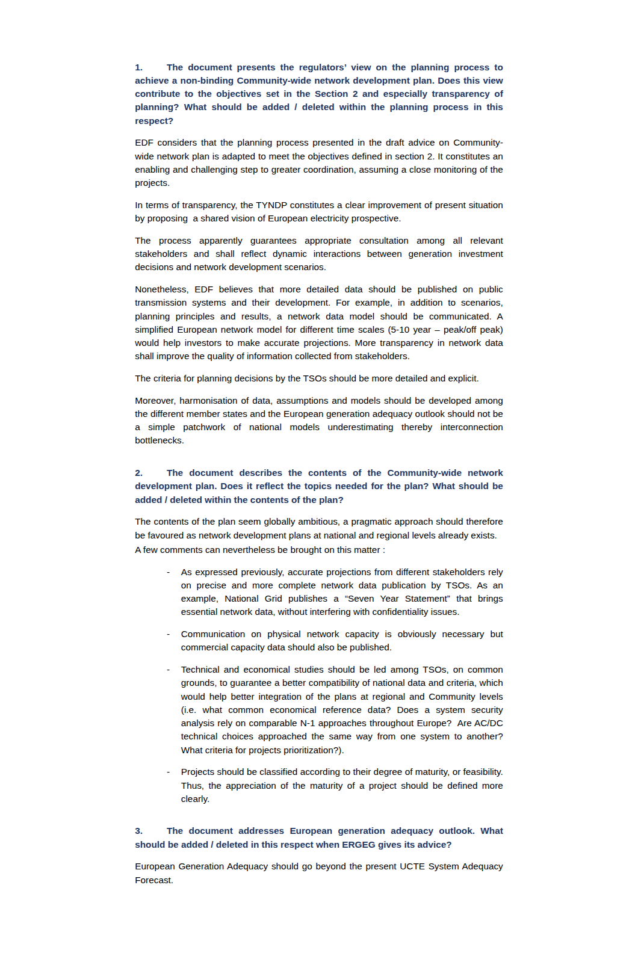1. The document presents the regulators’ view on the planning process to achieve a non-binding Community-wide network development plan. Does this view contribute to the objectives set in the Section 2 and especially transparency of planning? What should be added / deleted within the planning process in this respect?
EDF considers that the planning process presented in the draft advice on Community-wide network plan is adapted to meet the objectives defined in section 2. It constitutes an enabling and challenging step to greater coordination, assuming a close monitoring of the projects.
In terms of transparency, the TYNDP constitutes a clear improvement of present situation by proposing a shared vision of European electricity prospective.
The process apparently guarantees appropriate consultation among all relevant stakeholders and shall reflect dynamic interactions between generation investment decisions and network development scenarios.
Nonetheless, EDF believes that more detailed data should be published on public transmission systems and their development. For example, in addition to scenarios, planning principles and results, a network data model should be communicated. A simplified European network model for different time scales (5-10 year – peak/off peak) would help investors to make accurate projections. More transparency in network data shall improve the quality of information collected from stakeholders.
The criteria for planning decisions by the TSOs should be more detailed and explicit.
Moreover, harmonisation of data, assumptions and models should be developed among the different member states and the European generation adequacy outlook should not be a simple patchwork of national models underestimating thereby interconnection bottlenecks.
2. The document describes the contents of the Community-wide network development plan. Does it reflect the topics needed for the plan? What should be added / deleted within the contents of the plan?
The contents of the plan seem globally ambitious, a pragmatic approach should therefore be favoured as network development plans at national and regional levels already exists.
A few comments can nevertheless be brought on this matter :
As expressed previously, accurate projections from different stakeholders rely on precise and more complete network data publication by TSOs. As an example, National Grid publishes a “Seven Year Statement” that brings essential network data, without interfering with confidentiality issues.
Communication on physical network capacity is obviously necessary but commercial capacity data should also be published.
Technical and economical studies should be led among TSOs, on common grounds, to guarantee a better compatibility of national data and criteria, which would help better integration of the plans at regional and Community levels (i.e. what common economical reference data? Does a system security analysis rely on comparable N-1 approaches throughout Europe? Are AC/DC technical choices approached the same way from one system to another? What criteria for projects prioritization?).
Projects should be classified according to their degree of maturity, or feasibility. Thus, the appreciation of the maturity of a project should be defined more clearly.
3. The document addresses European generation adequacy outlook. What should be added / deleted in this respect when ERGEG gives its advice?
European Generation Adequacy should go beyond the present UCTE System Adequacy Forecast.